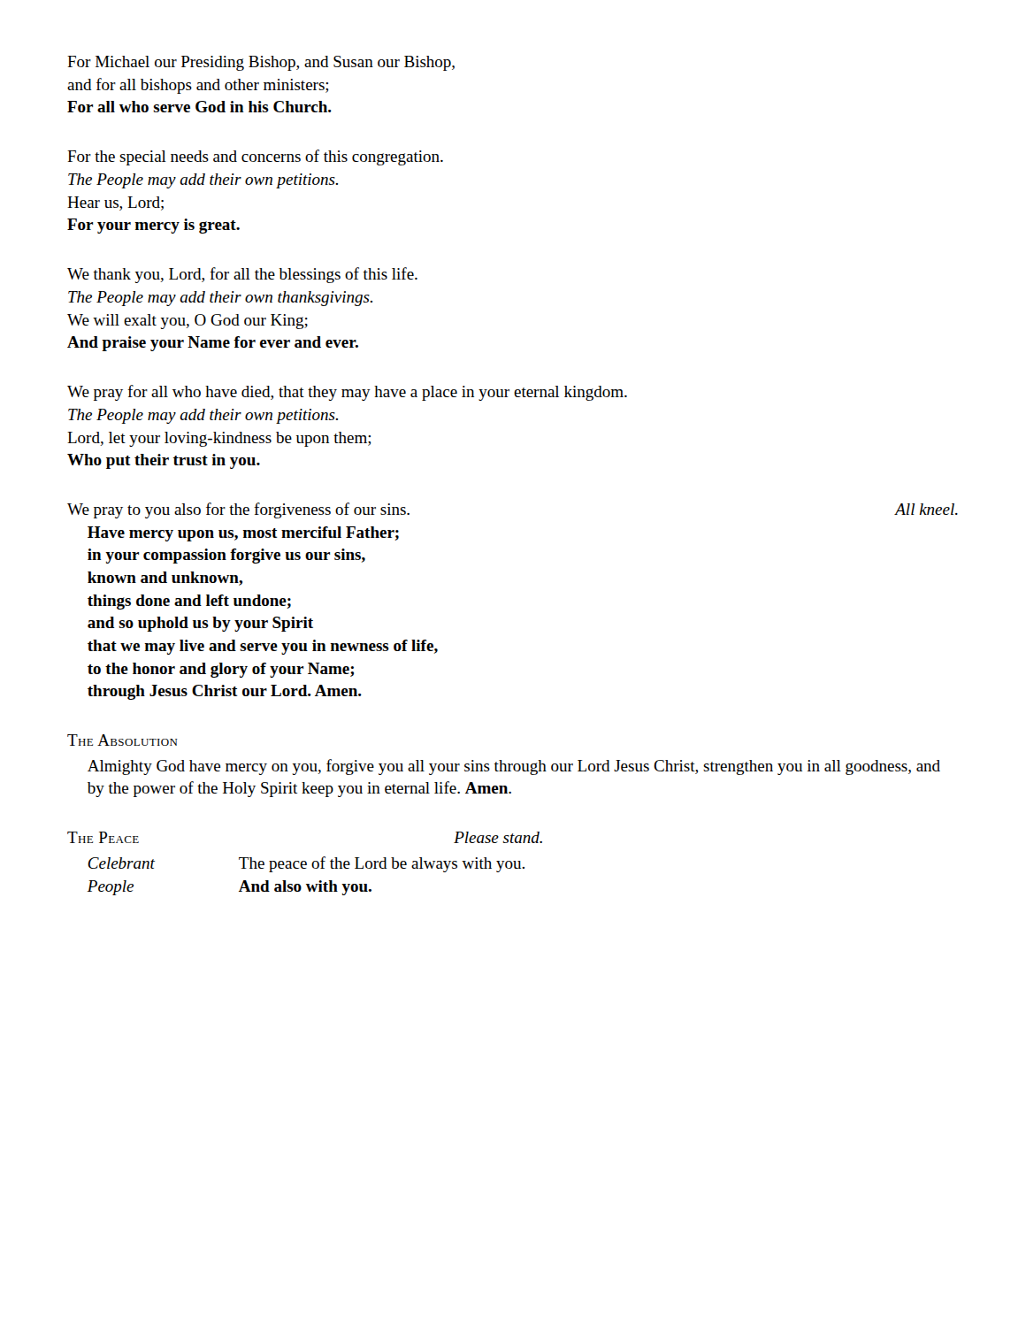For Michael our Presiding Bishop, and Susan our Bishop,
and for all bishops and other ministers;
For all who serve God in his Church.
For the special needs and concerns of this congregation.
The People may add their own petitions.
Hear us, Lord;
For your mercy is great.
We thank you, Lord, for all the blessings of this life.
The People may add their own thanksgivings.
We will exalt you, O God our King;
And praise your Name for ever and ever.
We pray for all who have died, that they may have a place in your eternal kingdom.
The People may add their own petitions.
Lord, let your loving-kindness be upon them;
Who put their trust in you.
All kneel. We pray to you also for the forgiveness of our sins.
Have mercy upon us, most merciful Father;
in your compassion forgive us our sins,
known and unknown,
things done and left undone;
and so uphold us by your Spirit
that we may live and serve you in newness of life,
to the honor and glory of your Name;
through Jesus Christ our Lord. Amen.
The Absolution
Almighty God have mercy on you, forgive you all your sins through our Lord Jesus Christ, strengthen you in all goodness, and by the power of the Holy Spirit keep you in eternal life. Amen.
The Peace
Please stand.
| Celebrant | The peace of the Lord be always with you. |
| People | And also with you. |